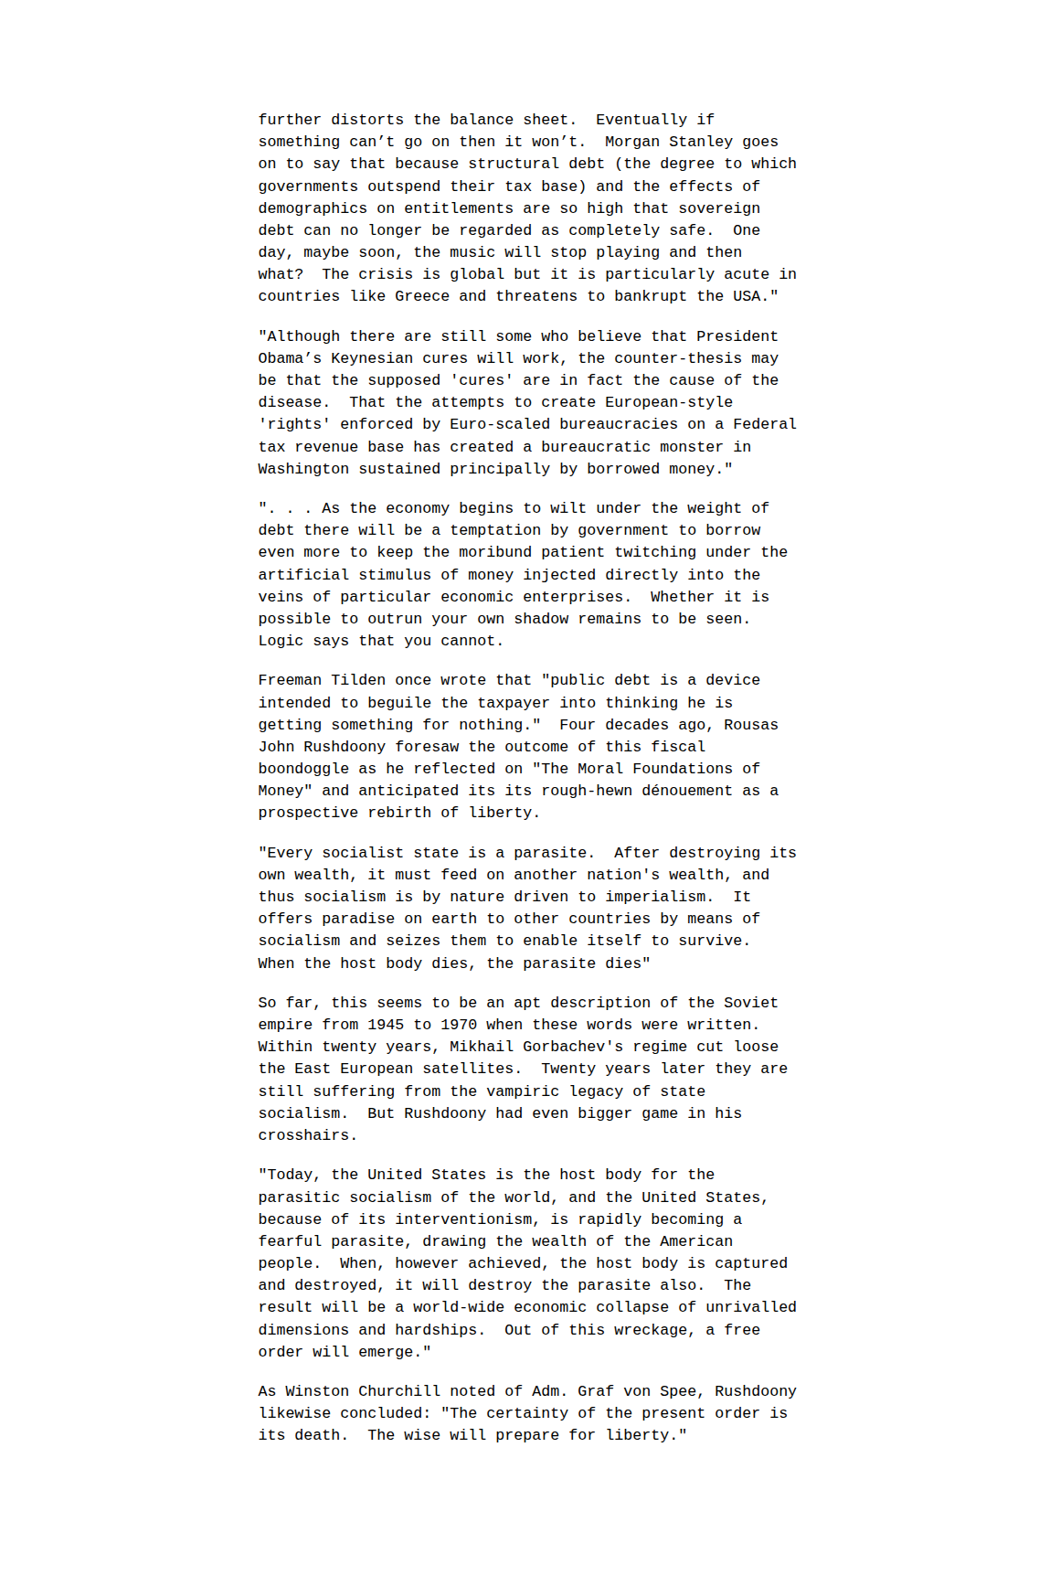further distorts the balance sheet. Eventually if something can’t go on then it won’t. Morgan Stanley goes on to say that because structural debt (the degree to which governments outspend their tax base) and the effects of demographics on entitlements are so high that sovereign debt can no longer be regarded as completely safe. One day, maybe soon, the music will stop playing and then what? The crisis is global but it is particularly acute in countries like Greece and threatens to bankrupt the USA."
"Although there are still some who believe that President Obama’s Keynesian cures will work, the counter-thesis may be that the supposed 'cures' are in fact the cause of the disease. That the attempts to create European-style 'rights' enforced by Euro-scaled bureaucracies on a Federal tax revenue base has created a bureaucratic monster in Washington sustained principally by borrowed money."
". . . As the economy begins to wilt under the weight of debt there will be a temptation by government to borrow even more to keep the moribund patient twitching under the artificial stimulus of money injected directly into the veins of particular economic enterprises. Whether it is possible to outrun your own shadow remains to be seen. Logic says that you cannot.
Freeman Tilden once wrote that "public debt is a device intended to beguile the taxpayer into thinking he is getting something for nothing." Four decades ago, Rousas John Rushdoony foresaw the outcome of this fiscal boondoggle as he reflected on "The Moral Foundations of Money" and anticipated its its rough-hewn dénouement as a prospective rebirth of liberty.
"Every socialist state is a parasite. After destroying its own wealth, it must feed on another nation's wealth, and thus socialism is by nature driven to imperialism. It offers paradise on earth to other countries by means of socialism and seizes them to enable itself to survive. When the host body dies, the parasite dies"
So far, this seems to be an apt description of the Soviet empire from 1945 to 1970 when these words were written. Within twenty years, Mikhail Gorbachev's regime cut loose the East European satellites. Twenty years later they are still suffering from the vampiric legacy of state socialism. But Rushdoony had even bigger game in his crosshairs.
"Today, the United States is the host body for the parasitic socialism of the world, and the United States, because of its interventionism, is rapidly becoming a fearful parasite, drawing the wealth of the American people. When, however achieved, the host body is captured and destroyed, it will destroy the parasite also. The result will be a world-wide economic collapse of unrivalled dimensions and hardships. Out of this wreckage, a free order will emerge."
As Winston Churchill noted of Adm. Graf von Spee, Rushdoony likewise concluded: "The certainty of the present order is its death. The wise will prepare for liberty."